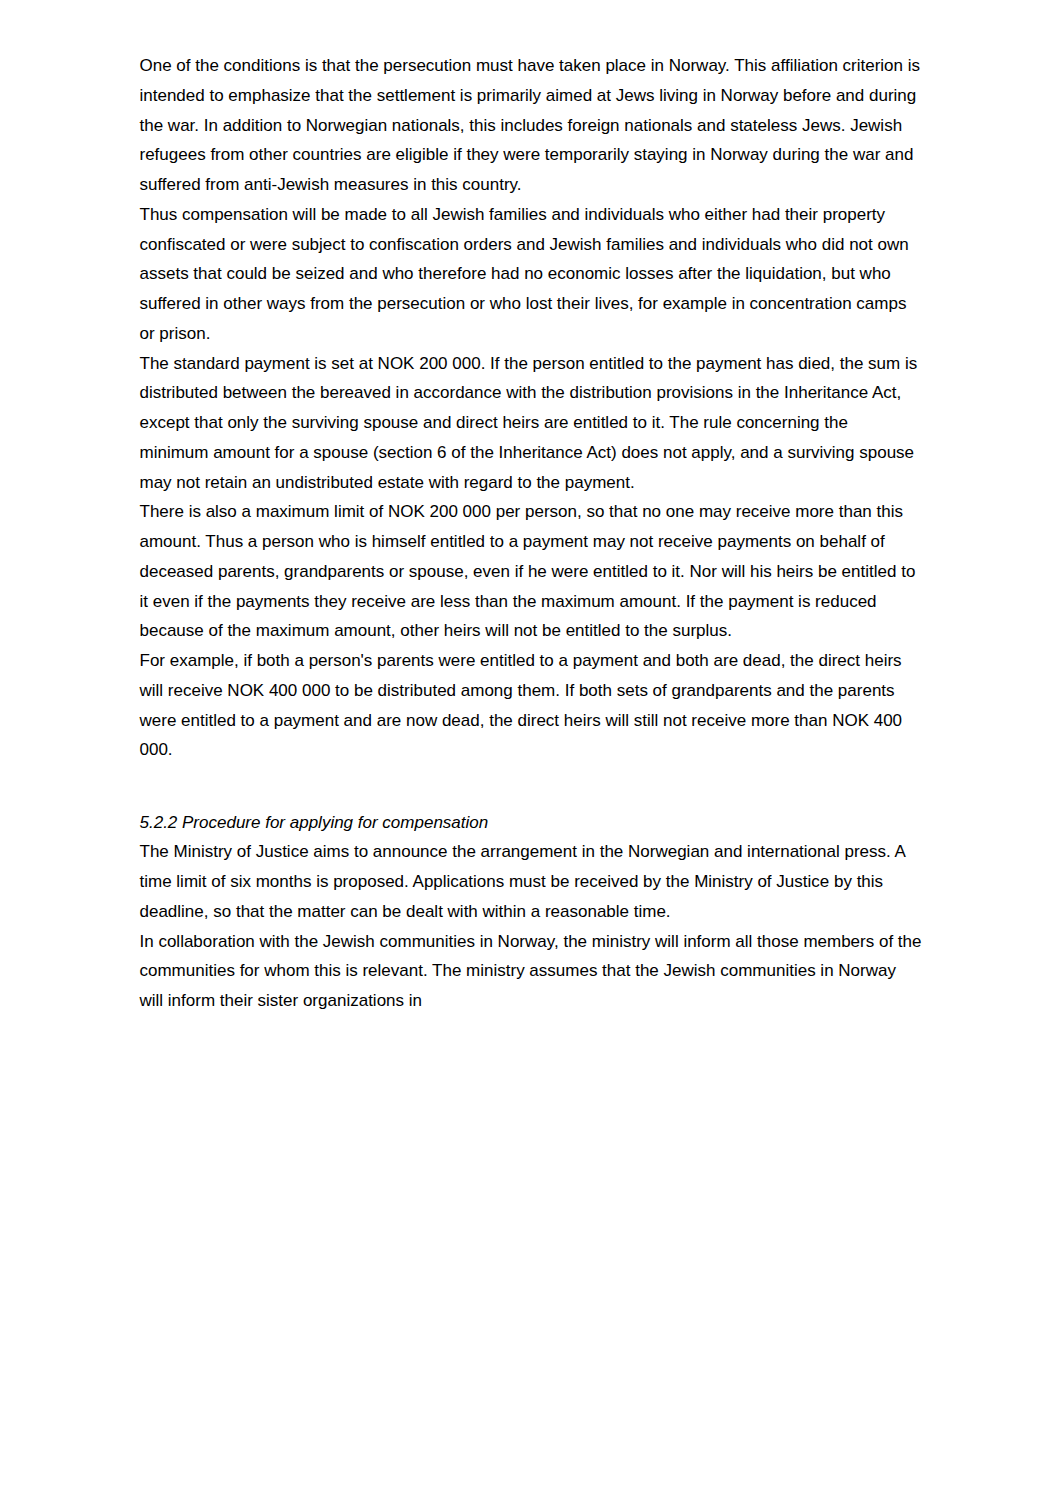One of the conditions is that the persecution must have taken place in Norway. This affiliation criterion is intended to emphasize that the settlement is primarily aimed at Jews living in Norway before and during the war. In addition to Norwegian nationals, this includes foreign nationals and stateless Jews. Jewish refugees from other countries are eligible if they were temporarily staying in Norway during the war and suffered from anti-Jewish measures in this country.
Thus compensation will be made to all Jewish families and individuals who either had their property confiscated or were subject to confiscation orders and Jewish families and individuals who did not own assets that could be seized and who therefore had no economic losses after the liquidation, but who suffered in other ways from the persecution or who lost their lives, for example in concentration camps or prison.
The standard payment is set at NOK 200 000. If the person entitled to the payment has died, the sum is distributed between the bereaved in accordance with the distribution provisions in the Inheritance Act, except that only the surviving spouse and direct heirs are entitled to it. The rule concerning the minimum amount for a spouse (section 6 of the Inheritance Act) does not apply, and a surviving spouse may not retain an undistributed estate with regard to the payment.
There is also a maximum limit of NOK 200 000 per person, so that no one may receive more than this amount. Thus a person who is himself entitled to a payment may not receive payments on behalf of deceased parents, grandparents or spouse, even if he were entitled to it. Nor will his heirs be entitled to it even if the payments they receive are less than the maximum amount. If the payment is reduced because of the maximum amount, other heirs will not be entitled to the surplus.
For example, if both a person's parents were entitled to a payment and both are dead, the direct heirs will receive NOK 400 000 to be distributed among them. If both sets of grandparents and the parents were entitled to a payment and are now dead, the direct heirs will still not receive more than NOK 400 000.
5.2.2 Procedure for applying for compensation
The Ministry of Justice aims to announce the arrangement in the Norwegian and international press. A time limit of six months is proposed. Applications must be received by the Ministry of Justice by this deadline, so that the matter can be dealt with within a reasonable time.
In collaboration with the Jewish communities in Norway, the ministry will inform all those members of the communities for whom this is relevant. The ministry assumes that the Jewish communities in Norway will inform their sister organizations in